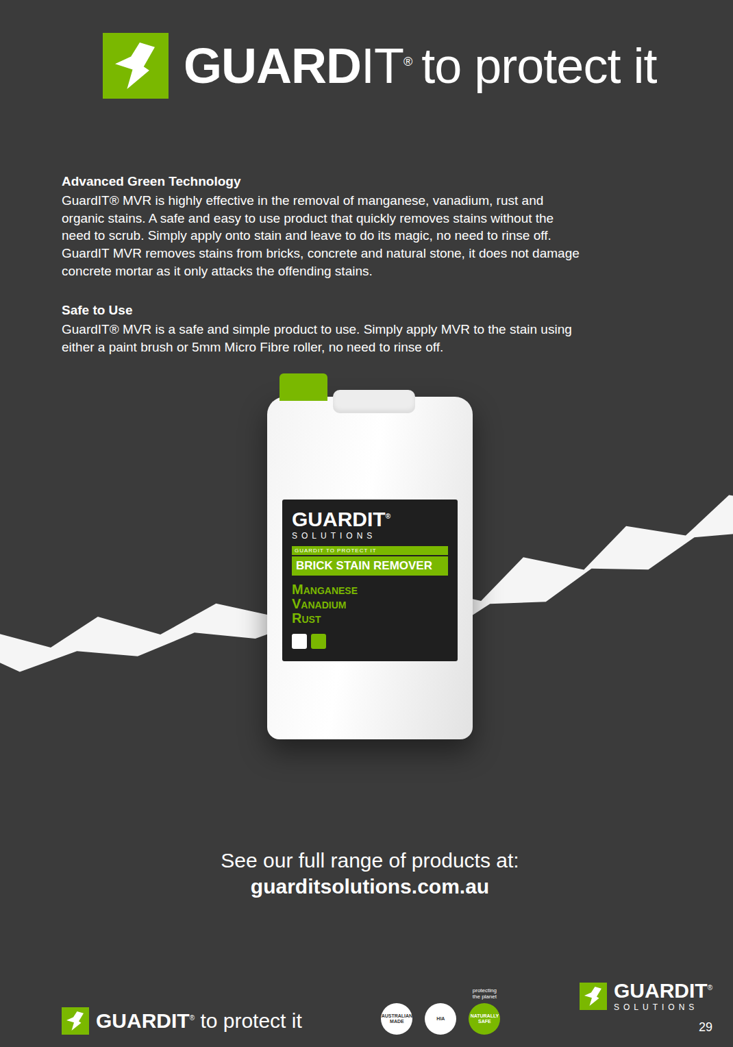GUARD IT®to protect it
Advanced Green Technology
GuardIT® MVR is highly effective in the removal of manganese, vanadium, rust and organic stains. A safe and easy to use product that quickly removes stains without the need to scrub. Simply apply onto stain and leave to do its magic, no need to rinse off.
GuardIT MVR removes stains from bricks, concrete and natural stone, it does not damage concrete mortar as it only attacks the offending stains.
Safe to Use
GuardIT® MVR is a safe and simple product to use. Simply apply MVR to the stain using either a paint brush or 5mm Micro Fibre roller, no need to rinse off.
GUARDIT®
SOLUTIONS
GUARDIT TO PROTECT IT
BRICK STAIN REMOVER
MANGANESE VANADIUM RUST
See our full range of products at:
guarditsolutions.com.au
GUARDIT® to protect it
AUSTRALIAN MADE
HIA
protecting
the planet
NATURALLY SAFE
GUARDIT®
SOLUTIONS
29